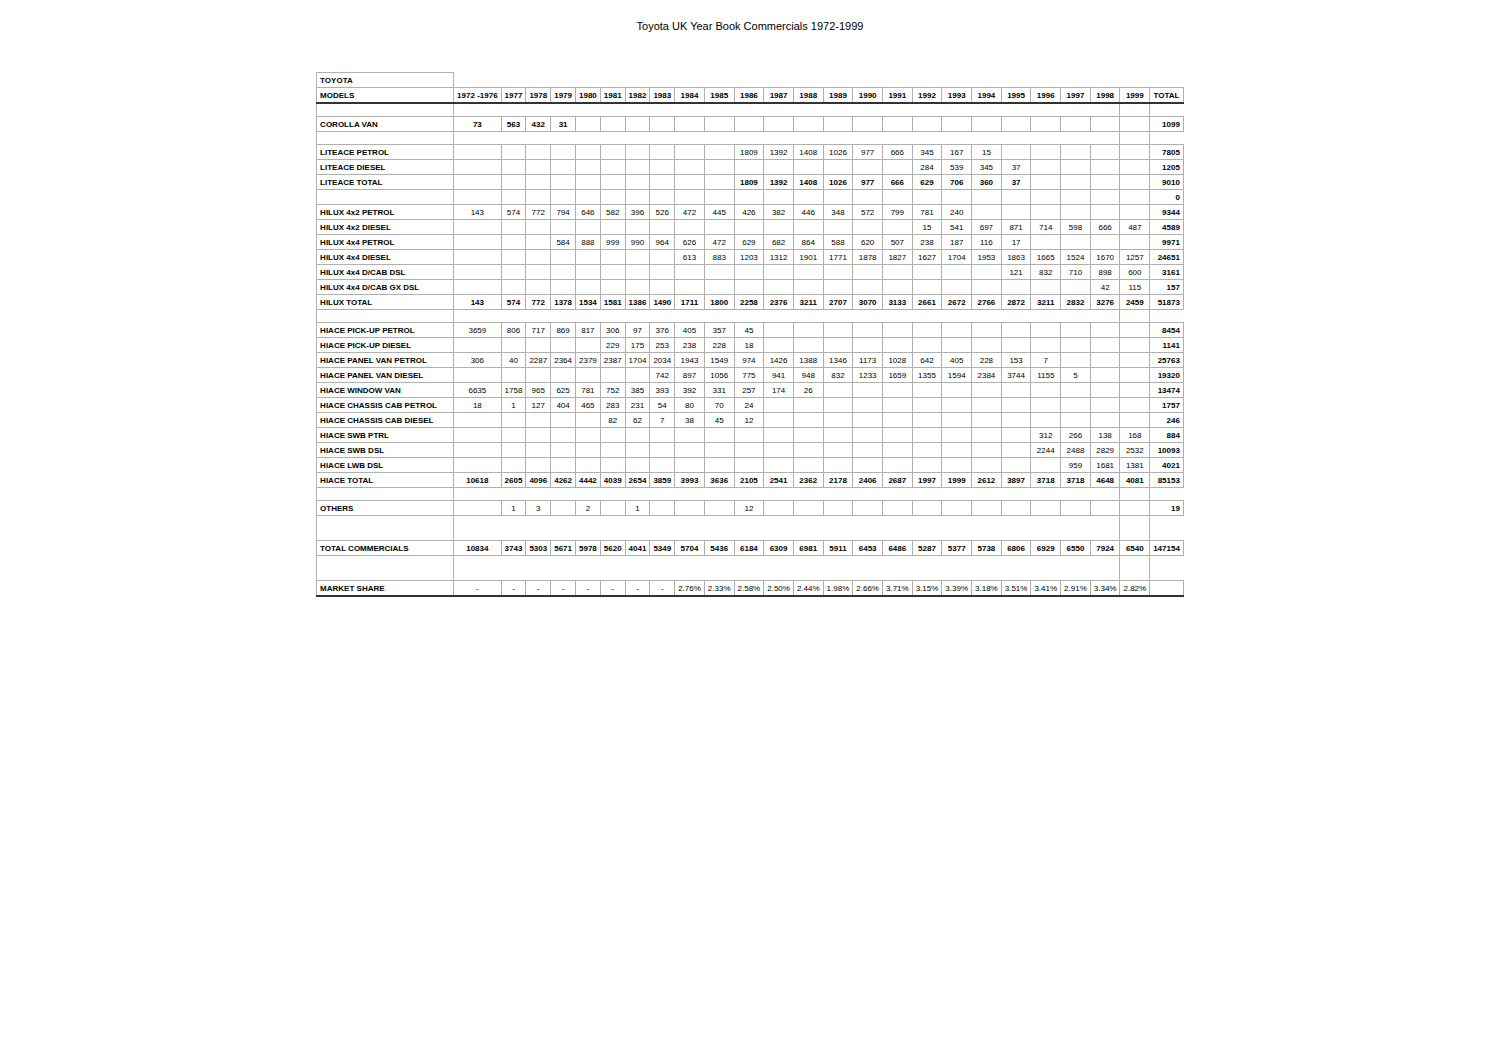Toyota UK Year Book Commercials 1972-1999
| TOYOTA | | |
| MODELS | 1972 -1976 | 1977 | 1978 | 1979 | 1980 | 1981 | 1982 | 1983 | 1984 | 1985 | 1986 | 1987 | 1988 | 1989 | 1990 | 1991 | 1992 | 1993 | 1994 | 1995 | 1996 | 1997 | 1998 | 1999 | TOTAL |
| COROLLA VAN | 73 | 563 | 432 | 31 | | | | | | | | | | | | | | | | | | | | | 1099 |
| LITEACE PETROL | | | | | | | | | | | 1809 | 1392 | 1408 | 1026 | 977 | 666 | 345 | 167 | 15 | | | | | | 7805 |
| LITEACE DIESEL | | | | | | | | | | | | | | | | | 284 | 539 | 345 | 37 | | | | | 1205 |
| LITEACE TOTAL | | | | | | | | | | | 1809 | 1392 | 1408 | 1026 | 977 | 666 | 629 | 706 | 360 | 37 | | | | | 9010 |
| | | | | | | | | | | | | | | | | | | | | | | | | | 0 |
| HILUX 4x2 PETROL | 143 | 574 | 772 | 794 | 646 | 582 | 396 | 526 | 472 | 445 | 426 | 382 | 446 | 348 | 572 | 799 | 781 | 240 | | | | | | | 9344 |
| HILUX 4x2 DIESEL | | | | | | | | | | | | | | | | | 15 | 541 | 697 | 871 | 714 | 598 | 666 | 487 | 4589 |
| HILUX 4x4 PETROL | | | | 584 | 888 | 999 | 990 | 964 | 626 | 472 | 629 | 682 | 864 | 588 | 620 | 507 | 238 | 187 | 116 | 17 | | | | | 9971 |
| HILUX 4x4 DIESEL | | | | | | | | | 613 | 883 | 1203 | 1312 | 1901 | 1771 | 1878 | 1827 | 1627 | 1704 | 1953 | 1863 | 1665 | 1524 | 1670 | 1257 | 24651 |
| HILUX 4x4 D/CAB DSL | | | | | | | | | | | | | | | | | | | | 121 | 832 | 710 | 898 | 600 | 3161 |
| HILUX 4x4 D/CAB GX DSL | | | | | | | | | | | | | | | | | | | | | | | 42 | 115 | 157 |
| HILUX TOTAL | 143 | 574 | 772 | 1378 | 1534 | 1581 | 1386 | 1490 | 1711 | 1800 | 2258 | 2376 | 3211 | 2707 | 3070 | 3133 | 2661 | 2672 | 2766 | 2872 | 3211 | 2832 | 3276 | 2459 | 51873 |
| HIACE PICK-UP PETROL | 3659 | 806 | 717 | 869 | 817 | 306 | 97 | 376 | 405 | 357 | 45 | | | | | | | | | | | | | | 8454 |
| HIACE PICK-UP DIESEL | | | | | | 229 | 175 | 253 | 238 | 228 | 18 | | | | | | | | | | | | | | 1141 |
| HIACE PANEL VAN PETROL | 306 | 40 | 2287 | 2364 | 2379 | 2387 | 1704 | 2034 | 1943 | 1549 | 974 | 1426 | 1388 | 1346 | 1173 | 1028 | 642 | 405 | 228 | 153 | 7 | | | | 25763 |
| HIACE PANEL VAN DIESEL | | | | | | | | 742 | 897 | 1056 | 775 | 941 | 948 | 832 | 1233 | 1659 | 1355 | 1594 | 2384 | 3744 | 1155 | 5 | | | 19320 |
| HIACE WINDOW VAN | 6635 | 1758 | 965 | 625 | 781 | 752 | 385 | 393 | 392 | 331 | 257 | 174 | 26 | | | | | | | | | | | | 13474 |
| HIACE CHASSIS CAB PETROL | 18 | 1 | 127 | 404 | 465 | 283 | 231 | 54 | 80 | 70 | 24 | | | | | | | | | | | | | | 1757 |
| HIACE CHASSIS CAB DIESEL | | | | | | 82 | 62 | 7 | 38 | 45 | 12 | | | | | | | | | | | | | | 246 |
| HIACE SWB PTRL | | | | | | | | | | | | | | | | | | | | | 312 | 266 | 138 | 168 | 884 |
| HIACE SWB DSL | | | | | | | | | | | | | | | | | | | | | 2244 | 2488 | 2829 | 2532 | 10093 |
| HIACE LWB DSL | | | | | | | | | | | | | | | | | | | | | | 959 | 1681 | 1381 | 4021 |
| HIACE TOTAL | 10618 | 2605 | 4096 | 4262 | 4442 | 4039 | 2654 | 3859 | 3993 | 3636 | 2105 | 2541 | 2362 | 2178 | 2406 | 2687 | 1997 | 1999 | 2612 | 3897 | 3718 | 3718 | 4648 | 4081 | 85153 |
| OTHERS | | 1 | 3 | | 2 | | 1 | | | | 12 | | | | | | | | | | | | | | 19 |
| TOTAL COMMERCIALS | 10834 | 3743 | 5303 | 5671 | 5978 | 5620 | 4041 | 5349 | 5704 | 5436 | 6184 | 6309 | 6981 | 5911 | 6453 | 6486 | 5287 | 5377 | 5738 | 6806 | 6929 | 6550 | 7924 | 6540 | 147154 |
| MARKET SHARE | - | - | - | - | - | - | - | - | 2.76% | 2.33% | 2.58% | 2.50% | 2.44% | 1.98% | 2.66% | 3.71% | 3.15% | 3.39% | 3.18% | 3.51% | 3.41% | 2.91% | 3.34% | 2.82% | |